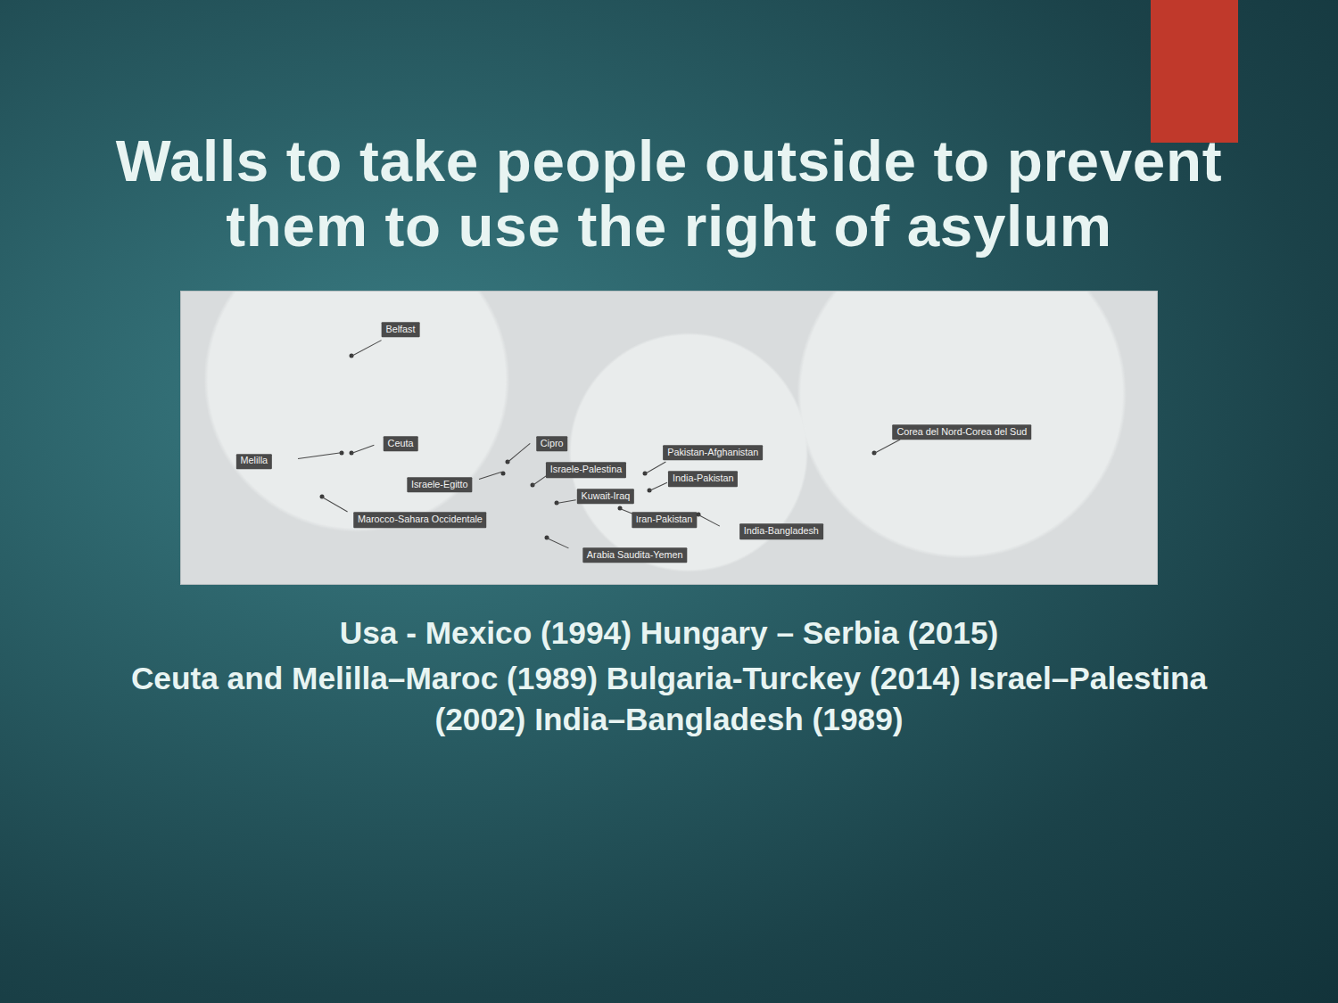Walls to take people outside to prevent them to use the right of asylum
Belfast Melilla Ceuta Marocco-Sahara Occidentale Israele-Egitto Cipro Israele-Palestina Arabia Saudita-Yemen Kuwait-Iraq Iran-Pakistan Pakistan-Afghanistan India-Pakistan India-Bangladesh Corea del Nord-Corea del Sud
Usa - Mexico (1994) Hungary – Serbia (2015)
Ceuta and Melilla–Maroc (1989) Bulgaria-Turckey (2014) Israel–Palestina (2002) India–Bangladesh (1989)